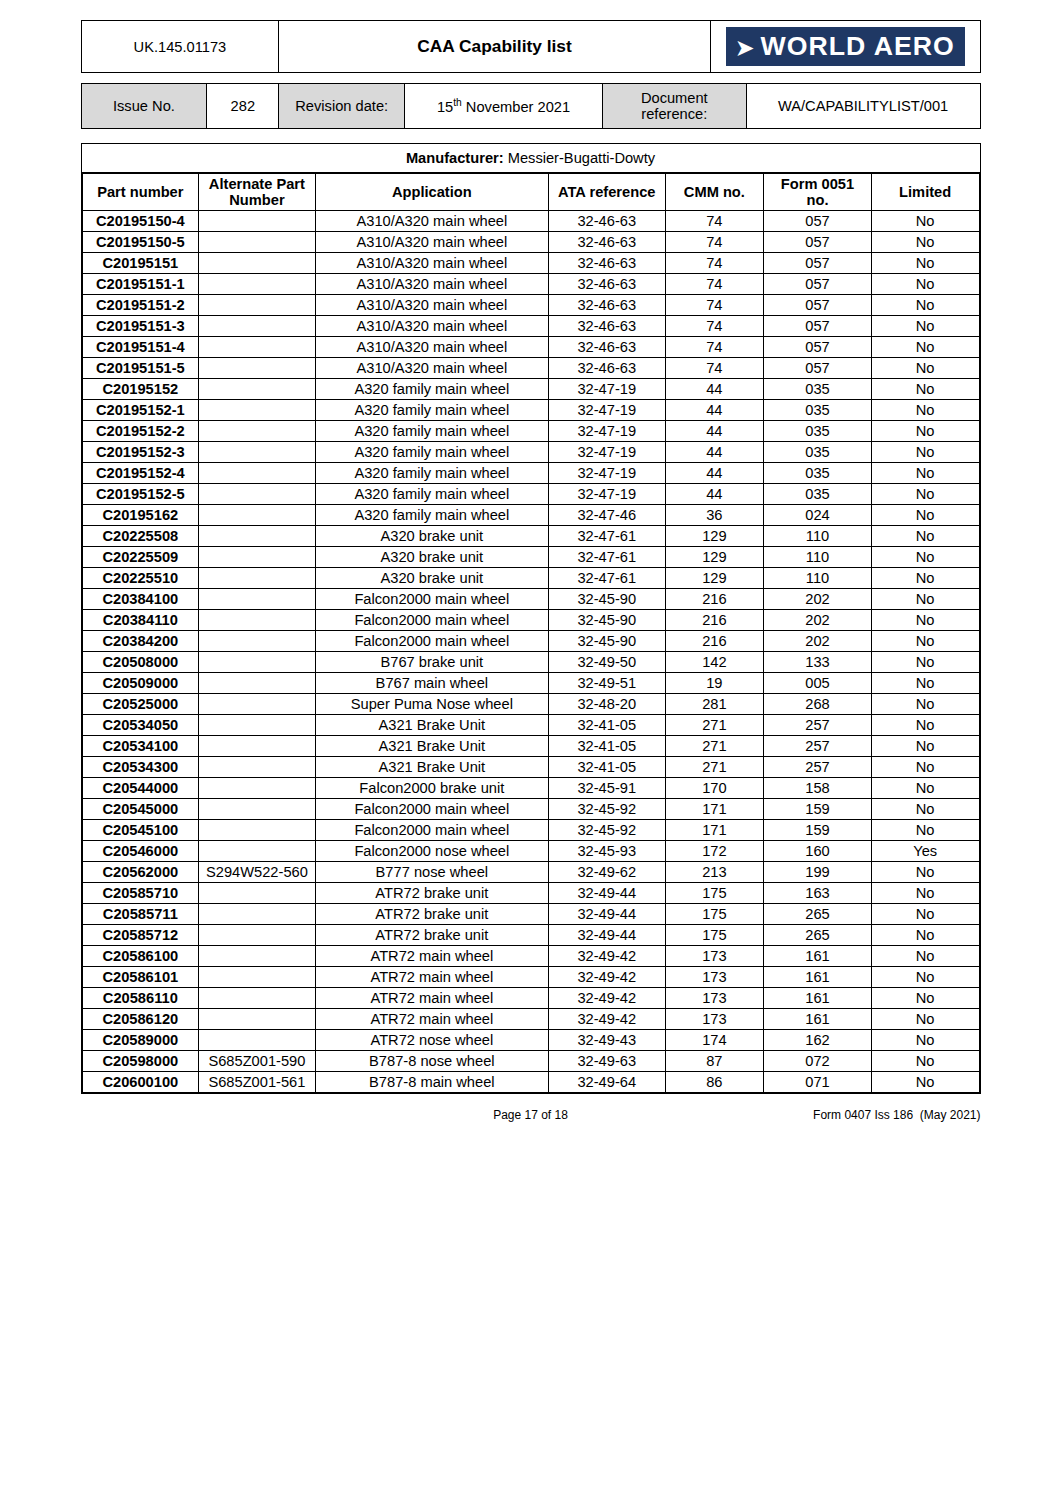| UK.145.01173 | CAA Capability list | ➤ WORLD AERO |
| Issue No. | 282 | Revision date: | 15 th November 2021 | Document reference: | WA/CAPABILITYLIST/001 |
| Manufacturer: Messier-Bugatti-Dowty / Part number / Alternate Part Number / Application / ATA reference / CMM no. / Form 0051 no. / Limited / / --- / --- / --- / --- / --- / --- / --- / / C20195150-4 / / A310/A320 main wheel / 32-46-63 / 74 / 057 / No / / C20195150-5 / / A310/A320 main wheel / 32-46-63 / 74 / 057 / No / / C20195151 / / A310/A320 main wheel / 32-46-63 / 74 / 057 / No / / C20195151-1 / / A310/A320 main wheel / 32-46-63 / 74 / 057 / No / / C20195151-2 / / A310/A320 main wheel / 32-46-63 / 74 / 057 / No / / C20195151-3 / / A310/A320 main wheel / 32-46-63 / 74 / 057 / No / / C20195151-4 / / A310/A320 main wheel / 32-46-63 / 74 / 057 / No / / C20195151-5 / / A310/A320 main wheel / 32-46-63 / 74 / 057 / No / / C20195152 / / A320 family main wheel / 32-47-19 / 44 / 035 / No / / C20195152-1 / / A320 family main wheel / 32-47-19 / 44 / 035 / No / / C20195152-2 / / A320 family main wheel / 32-47-19 / 44 / 035 / No / / C20195152-3 / / A320 family main wheel / 32-47-19 / 44 / 035 / No / / C20195152-4 / / A320 family main wheel / 32-47-19 / 44 / 035 / No / / C20195152-5 / / A320 family main wheel / 32-47-19 / 44 / 035 / No / / C20195162 / / A320 family main wheel / 32-47-46 / 36 / 024 / No / / C20225508 / / A320 brake unit / 32-47-61 / 129 / 110 / No / / C20225509 / / A320 brake unit / 32-47-61 / 129 / 110 / No / / C20225510 / / A320 brake unit / 32-47-61 / 129 / 110 / No / / C20384100 / / Falcon2000 main wheel / 32-45-90 / 216 / 202 / No / / C20384110 / / Falcon2000 main wheel / 32-45-90 / 216 / 202 / No / / C20384200 / / Falcon2000 main wheel / 32-45-90 / 216 / 202 / No / / C20508000 / / B767 brake unit / 32-49-50 / 142 / 133 / No / / C20509000 / / B767 main wheel / 32-49-51 / 19 / 005 / No / / C20525000 / / Super Puma Nose wheel / 32-48-20 / 281 / 268 / No / / C20534050 / / A321 Brake Unit / 32-41-05 / 271 / 257 / No / / C20534100 / / A321 Brake Unit / 32-41-05 / 271 / 257 / No / / C20534300 / / A321 Brake Unit / 32-41-05 / 271 / 257 / No / / C20544000 / / Falcon2000 brake unit / 32-45-91 / 170 / 158 / No / / C20545000 / / Falcon2000 main wheel / 32-45-92 / 171 / 159 / No / / C20545100 / / Falcon2000 main wheel / 32-45-92 / 171 / 159 / No / / C20546000 / / Falcon2000 nose wheel / 32-45-93 / 172 / 160 / Yes / / C20562000 / S294W522-560 / B777 nose wheel / 32-49-62 / 213 / 199 / No / / C20585710 / / ATR72 brake unit / 32-49-44 / 175 / 163 / No / / C20585711 / / ATR72 brake unit / 32-49-44 / 175 / 265 / No / / C20585712 / / ATR72 brake unit / 32-49-44 / 175 / 265 / No / / C20586100 / / ATR72 main wheel / 32-49-42 / 173 / 161 / No / / C20586101 / / ATR72 main wheel / 32-49-42 / 173 / 161 / No / / C20586110 / / ATR72 main wheel / 32-49-42 / 173 / 161 / No / / C20586120 / / ATR72 main wheel / 32-49-42 / 173 / 161 / No / / C20589000 / / ATR72 nose wheel / 32-49-43 / 174 / 162 / No / / C20598000 / S685Z001-590 / B787-8 nose wheel / 32-49-63 / 87 / 072 / No / / C20600100 / S685Z001-561 / B787-8 main wheel / 32-49-64 / 86 / 071 / No / |
| | Page 17 of 18 | Form 0407 Iss 186 (May 2021) |